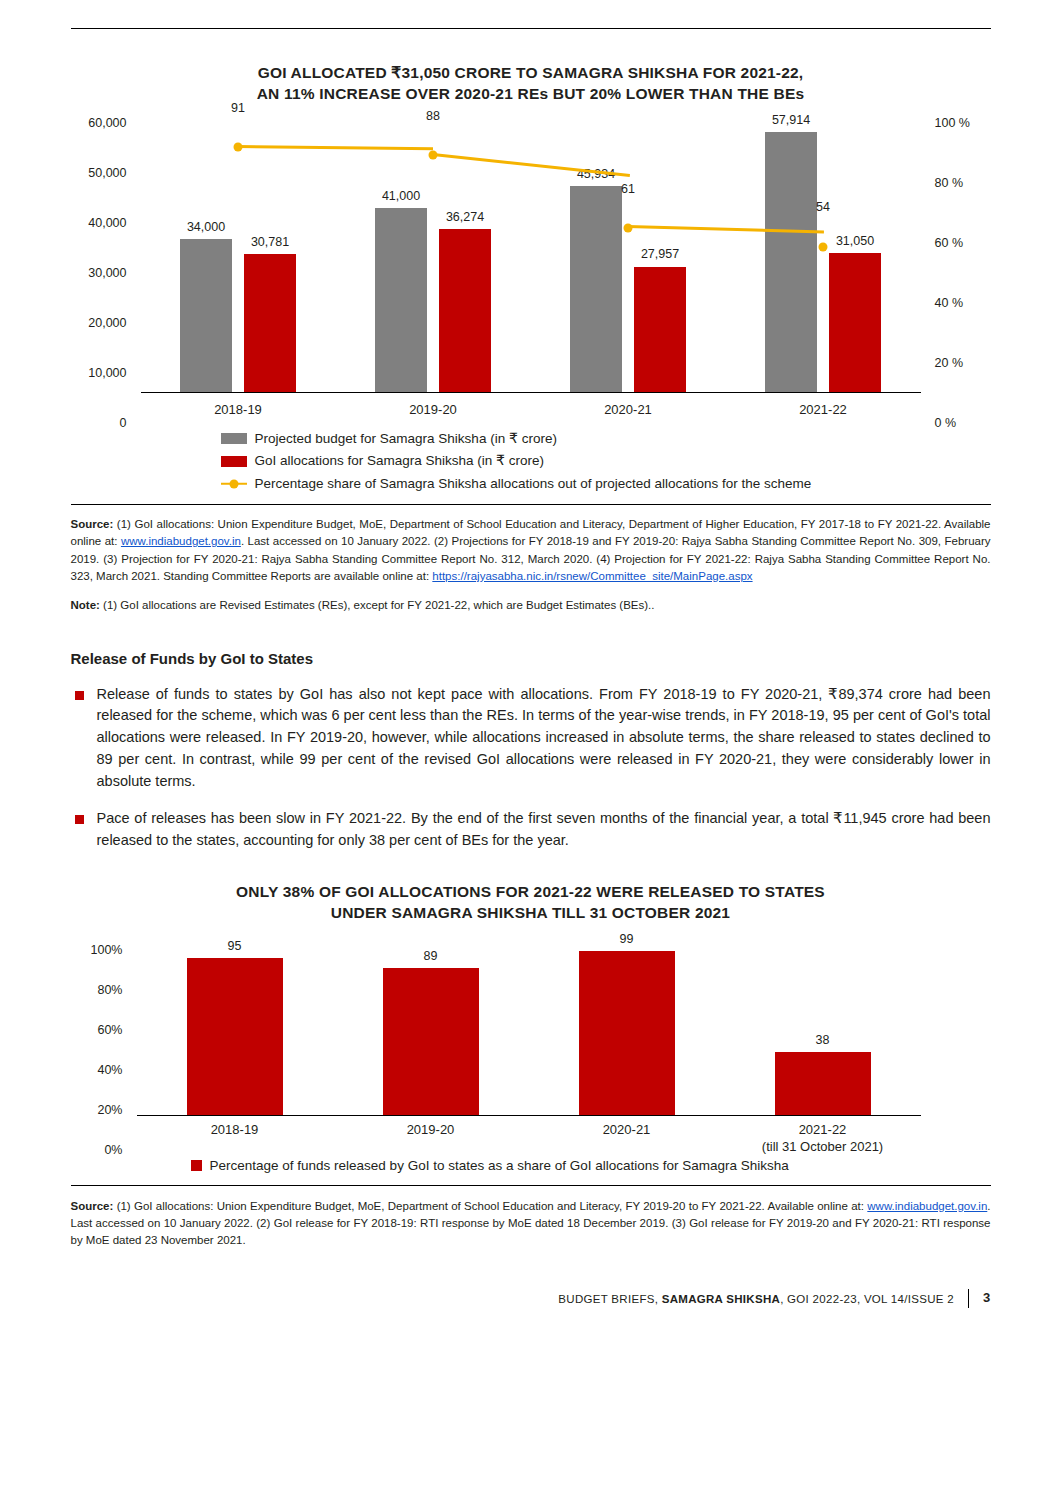GOI ALLOCATED ₹31,050 CRORE TO SAMAGRA SHIKSHA FOR 2021-22,
AN 11% INCREASE OVER 2020-21 REs BUT 20% LOWER THAN THE BEs
60,000 50,000 40,000 30,000 20,000 10,000 0
100 % 80 % 60 % 40 % 20 % 0 %
34,000
30,781
41,000
36,274
45,934
27,957
57,914
31,050
91
88
61
54
2018-19 2019-20 2020-21 2021-22
Projected budget for Samagra Shiksha (in ₹ crore)
GoI allocations for Samagra Shiksha (in ₹ crore)
Percentage share of Samagra Shiksha allocations out of projected allocations for the scheme
Source: (1) GoI allocations: Union Expenditure Budget, MoE, Department of School Education and Literacy, Department of Higher Education, FY 2017-18 to FY 2021-22. Available online at: www.indiabudget.gov.in. Last accessed on 10 January 2022. (2) Projections for FY 2018-19 and FY 2019-20: Rajya Sabha Standing Committee Report No. 309, February 2019. (3) Projection for FY 2020-21: Rajya Sabha Standing Committee Report No. 312, March 2020. (4) Projection for FY 2021-22: Rajya Sabha Standing Committee Report No. 323, March 2021. Standing Committee Reports are available online at: https://rajyasabha.nic.in/rsnew/Committee_site/MainPage.aspx
Note: (1) GoI allocations are Revised Estimates (REs), except for FY 2021-22, which are Budget Estimates (BEs)..
Release of Funds by GoI to States
Release of funds to states by GoI has also not kept pace with allocations. From FY 2018-19 to FY 2020-21, ₹89,374 crore had been released for the scheme, which was 6 per cent less than the REs. In terms of the year-wise trends, in FY 2018-19, 95 per cent of GoI's total allocations were released. In FY 2019-20, however, while allocations increased in absolute terms, the share released to states declined to 89 per cent. In contrast, while 99 per cent of the revised GoI allocations were released in FY 2020-21, they were considerably lower in absolute terms.
Pace of releases has been slow in FY 2021-22. By the end of the first seven months of the financial year, a total ₹11,945 crore had been released to the states, accounting for only 38 per cent of BEs for the year.
ONLY 38% OF GOI ALLOCATIONS FOR 2021-22 WERE RELEASED TO STATES
UNDER SAMAGRA SHIKSHA TILL 31 OCTOBER 2021
100% 80% 60% 40% 20% 0%
95
89
99
38
2018-19 2019-20 2020-21 2021-22
(till 31 October 2021)
Percentage of funds released by GoI to states as a share of GoI allocations for Samagra Shiksha
Source: (1) GoI allocations: Union Expenditure Budget, MoE, Department of School Education and Literacy, FY 2019-20 to FY 2021-22. Available online at: www.indiabudget.gov.in. Last accessed on 10 January 2022. (2) GoI release for FY 2018-19: RTI response by MoE dated 18 December 2019. (3) GoI release for FY 2019-20 and FY 2020-21: RTI response by MoE dated 23 November 2021.
BUDGET BRIEFS, SAMAGRA SHIKSHA, GOI 2022-23, VOL 14/ISSUE 2 3